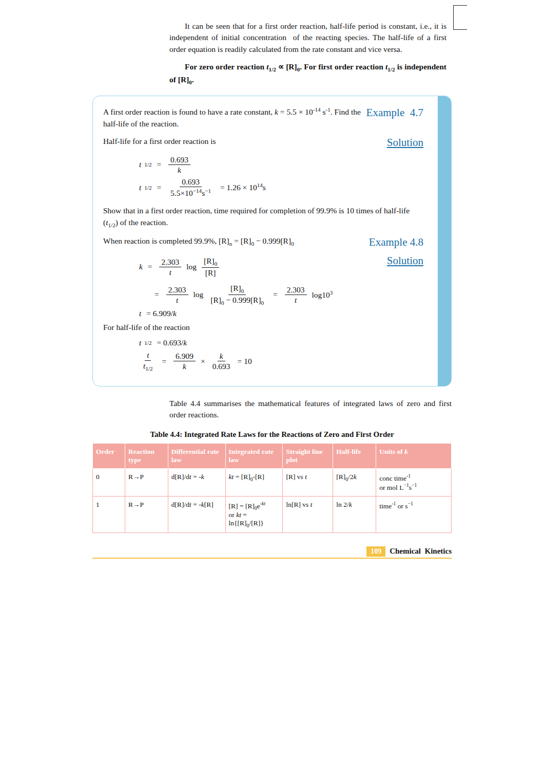It can be seen that for a first order reaction, half-life period is constant, i.e., it is independent of initial concentration of the reacting species. The half-life of a first order equation is readily calculated from the rate constant and vice versa.
For zero order reaction t1/2 ∝ [R]0. For first order reaction t1/2 is independent of [R]0.
Example 4.7
A first order reaction is found to have a rate constant, k = 5.5 × 10-14 s-1. Find the half-life of the reaction.
Solution
Half-life for a first order reaction is
t1/2 = 0.693 k
t1/2 = 0.6935.5×10−14s−1 = 1.26 × 1014s
Show that in a first order reaction, time required for completion of 99.9% is 10 times of half-life (t1/2) of the reaction.
Example 4.8
When reaction is completed 99.9%, [R]n = [R]0 − 0.999[R]0
Solution
k = 2.303 t log [R]0[R]
= 2.303 t log [R]0[R]0 − 0.999[R]0 = 2.303 t log103
t = 6.909/k
For half-life of the reaction
t1/2 = 0.693/k
tt1/2 = 6.909 k × k 0.693 = 10
Table 4.4 summarises the mathematical features of integrated laws of zero and first order reactions.
Table 4.4: Integrated Rate Laws for the Reactions of Zero and First Order
| Order | Reaction type | Differential rate law | Integrated rate law | Straight line plot | Half-life | Units of k |
| --- | --- | --- | --- | --- | --- | --- |
| 0 | R→P | d[R]/d t = - k | kt = [R] 0 -[R] | [R] vs t | [R] 0 /2 k | conc time -1 or mol L −1 s −1 |
| 1 | R→P | d[R]/d t = - k [R] | [R] = [R] 0 e - kt or kt = ln{[R] 0 /[R]} | ln[R] vs t | ln 2/ k | time -1 or s −1 |
109 Chemical Kinetics